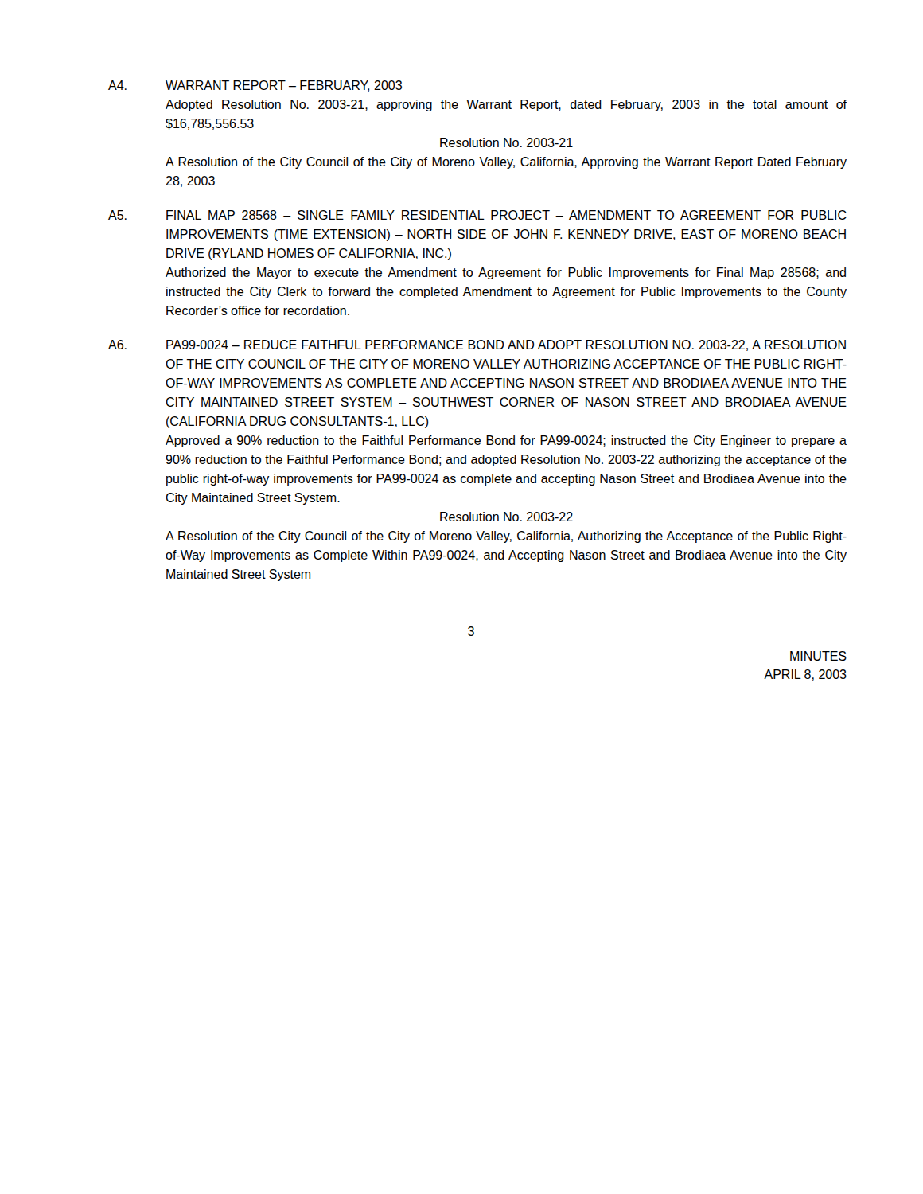A4.
WARRANT REPORT – FEBRUARY, 2003
Adopted Resolution No. 2003-21, approving the Warrant Report, dated February, 2003 in the total amount of $16,785,556.53
Resolution No. 2003-21
A Resolution of the City Council of the City of Moreno Valley, California, Approving the Warrant Report Dated February 28, 2003
A5.
FINAL MAP 28568 – SINGLE FAMILY RESIDENTIAL PROJECT – AMENDMENT TO AGREEMENT FOR PUBLIC IMPROVEMENTS (TIME EXTENSION) – NORTH SIDE OF JOHN F. KENNEDY DRIVE, EAST OF MORENO BEACH DRIVE (RYLAND HOMES OF CALIFORNIA, INC.)
Authorized the Mayor to execute the Amendment to Agreement for Public Improvements for Final Map 28568; and instructed the City Clerk to forward the completed Amendment to Agreement for Public Improvements to the County Recorder’s office for recordation.
A6.
PA99-0024 – REDUCE FAITHFUL PERFORMANCE BOND AND ADOPT RESOLUTION NO. 2003-22, A RESOLUTION OF THE CITY COUNCIL OF THE CITY OF MORENO VALLEY AUTHORIZING ACCEPTANCE OF THE PUBLIC RIGHT-OF-WAY IMPROVEMENTS AS COMPLETE AND ACCEPTING NASON STREET AND BRODIAEA AVENUE INTO THE CITY MAINTAINED STREET SYSTEM – SOUTHWEST CORNER OF NASON STREET AND BRODIAEA AVENUE (CALIFORNIA DRUG CONSULTANTS-1, LLC)
Approved a 90% reduction to the Faithful Performance Bond for PA99-0024; instructed the City Engineer to prepare a 90% reduction to the Faithful Performance Bond; and adopted Resolution No. 2003-22 authorizing the acceptance of the public right-of-way improvements for PA99-0024 as complete and accepting Nason Street and Brodiaea Avenue into the City Maintained Street System.
Resolution No. 2003-22
A Resolution of the City Council of the City of Moreno Valley, California, Authorizing the Acceptance of the Public Right-of-Way Improvements as Complete Within PA99-0024, and Accepting Nason Street and Brodiaea Avenue into the City Maintained Street System
3
MINUTES
APRIL 8, 2003